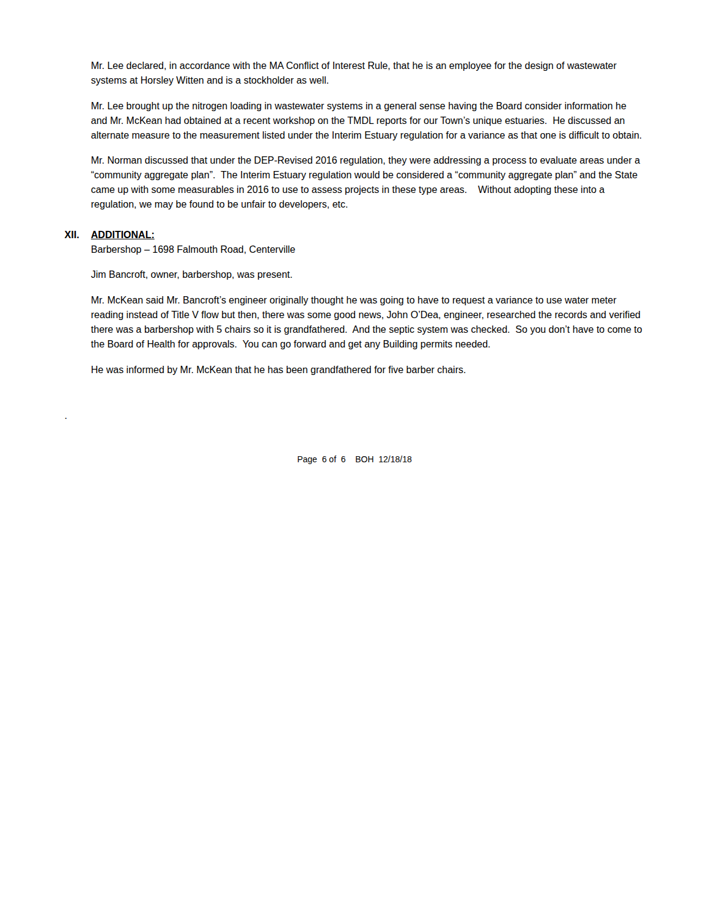Mr. Lee declared, in accordance with the MA Conflict of Interest Rule, that he is an employee for the design of wastewater systems at Horsley Witten and is a stockholder as well.
Mr. Lee brought up the nitrogen loading in wastewater systems in a general sense having the Board consider information he and Mr. McKean had obtained at a recent workshop on the TMDL reports for our Town’s unique estuaries. He discussed an alternate measure to the measurement listed under the Interim Estuary regulation for a variance as that one is difficult to obtain.
Mr. Norman discussed that under the DEP-Revised 2016 regulation, they were addressing a process to evaluate areas under a “community aggregate plan”. The Interim Estuary regulation would be considered a “community aggregate plan” and the State came up with some measurables in 2016 to use to assess projects in these type areas. Without adopting these into a regulation, we may be found to be unfair to developers, etc.
XII. ADDITIONAL:
Barbershop – 1698 Falmouth Road, Centerville
Jim Bancroft, owner, barbershop, was present.
Mr. McKean said Mr. Bancroft’s engineer originally thought he was going to have to request a variance to use water meter reading instead of Title V flow but then, there was some good news, John O’Dea, engineer, researched the records and verified there was a barbershop with 5 chairs so it is grandfathered. And the septic system was checked. So you don’t have to come to the Board of Health for approvals. You can go forward and get any Building permits needed.
He was informed by Mr. McKean that he has been grandfathered for five barber chairs.
.
Page 6 of 6 BOH 12/18/18